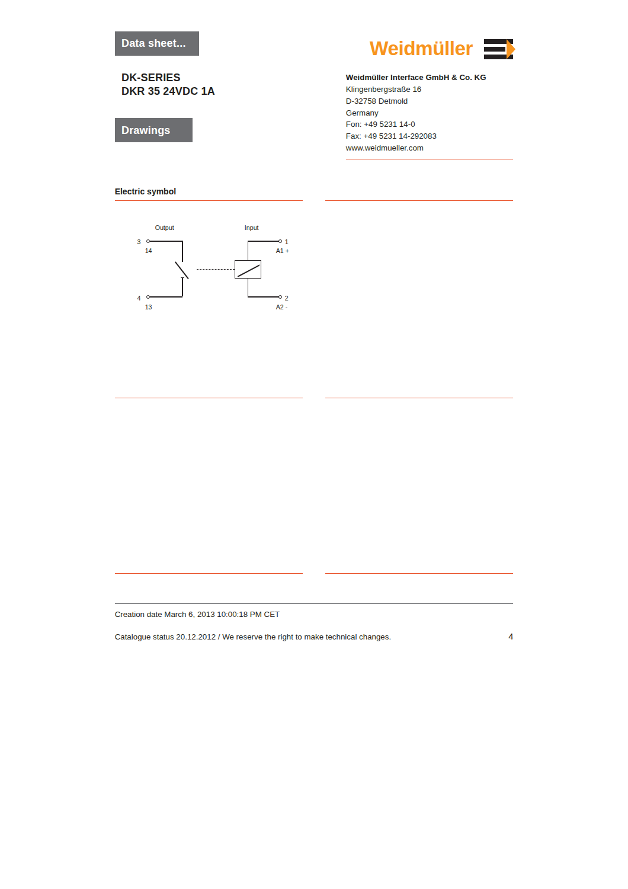Data sheet...
DK-SERIES
DKR 35 24VDC 1A
Drawings
Weidmüller
Weidmüller Interface GmbH & Co. KG
Klingenbergstraße 16
D-32758 Detmold
Germany
Fon: +49 5231 14-0
Fax: +49 5231 14-292083
www.weidmueller.com
Electric symbol
Output Input 3 14 4 13 1 A1 + 2 A2 -
Creation date March 6, 2013 10:00:18 PM CET
Catalogue status 20.12.2012 / We reserve the right to make technical changes. 4